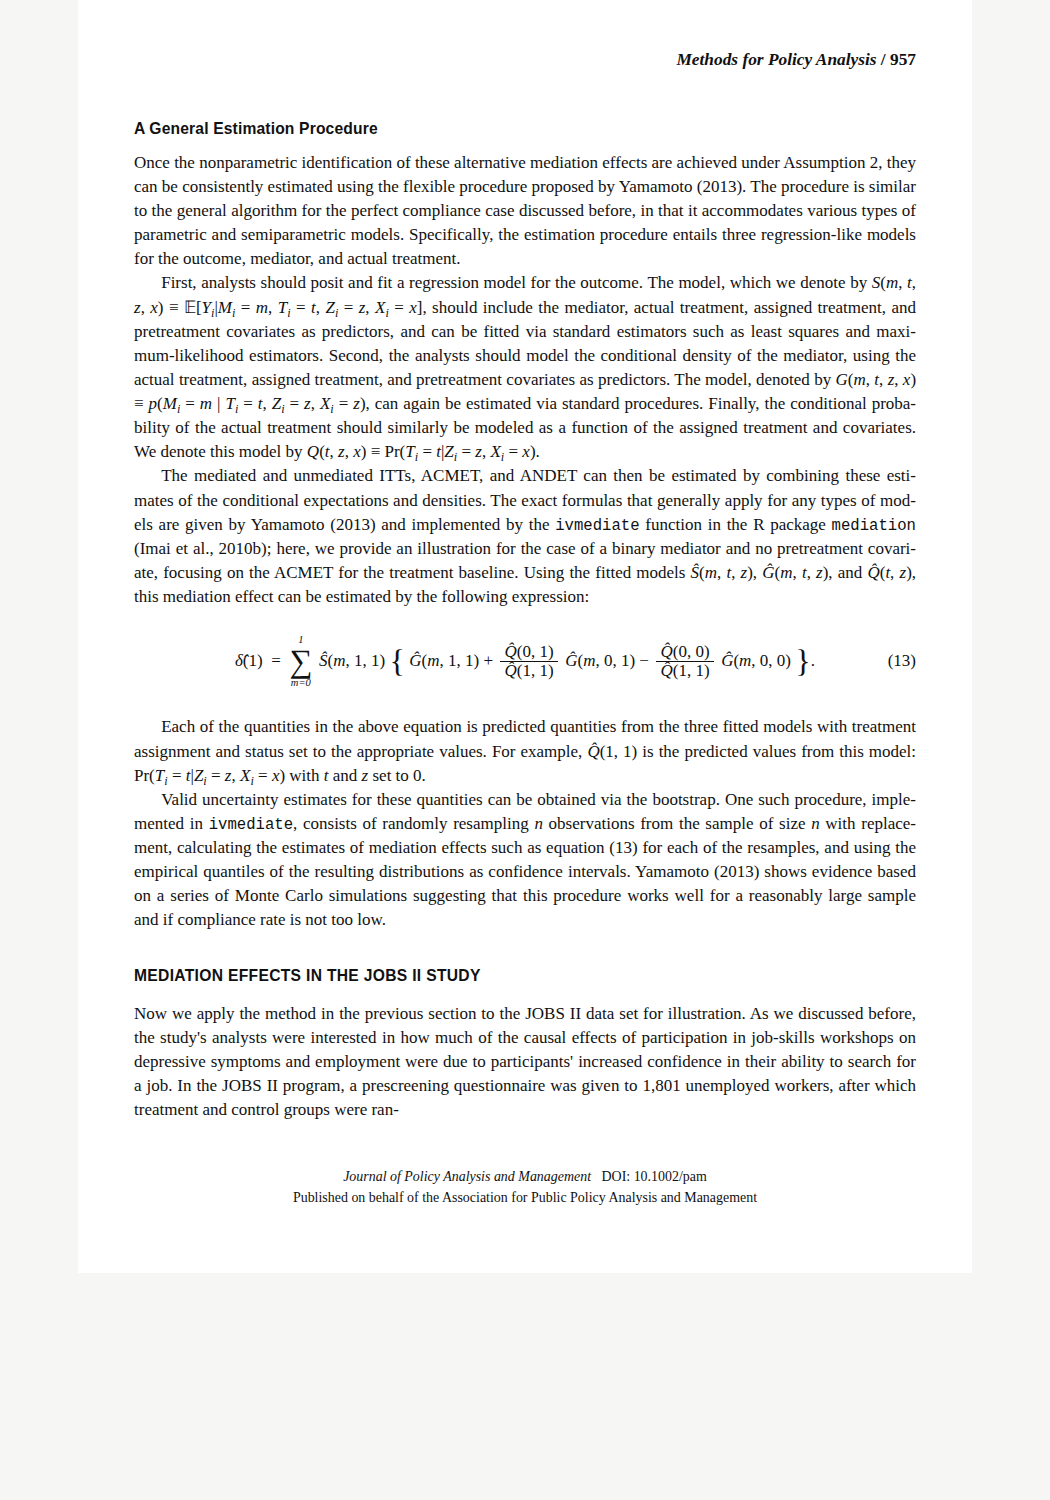Methods for Policy Analysis / 957
A General Estimation Procedure
Once the nonparametric identification of these alternative mediation effects are achieved under Assumption 2, they can be consistently estimated using the flexible procedure proposed by Yamamoto (2013). The procedure is similar to the general algorithm for the perfect compliance case discussed before, in that it accommodates various types of parametric and semiparametric models. Specifically, the estimation procedure entails three regression-like models for the outcome, mediator, and actual treatment.
First, analysts should posit and fit a regression model for the outcome. The model, which we denote by S(m, t, z, x) ≡ 𝔼[Yi|Mi = m, Ti = t, Zi = z, Xi = x], should include the mediator, actual treatment, assigned treatment, and pretreatment covariates as predictors, and can be fitted via standard estimators such as least squares and maximum-likelihood estimators. Second, the analysts should model the conditional density of the mediator, using the actual treatment, assigned treatment, and pretreatment covariates as predictors. The model, denoted by G(m, t, z, x) ≡ p(Mi = m | Ti = t, Zi = z, Xi = z), can again be estimated via standard procedures. Finally, the conditional probability of the actual treatment should similarly be modeled as a function of the assigned treatment and covariates. We denote this model by Q(t, z, x) ≡ Pr(Ti = t|Zi = z, Xi = x).
The mediated and unmediated ITTs, ACMET, and ANDET can then be estimated by combining these estimates of the conditional expectations and densities. The exact formulas that generally apply for any types of models are given by Yamamoto (2013) and implemented by the ivmediate function in the R package mediation (Imai et al., 2010b); here, we provide an illustration for the case of a binary mediator and no pretreatment covariate, focusing on the ACMET for the treatment baseline. Using the fitted models Ŝ(m, t, z), Ĝ(m, t, z), and Q̂(t, z), this mediation effect can be estimated by the following expression:
δ̂(1) = 1∑m=0 Ŝ(m, 1, 1) { Ĝ(m, 1, 1) + Q̂(0, 1) Q̂(1, 1) Ĝ(m, 0, 1) − Q̂(0, 0) Q̂(1, 1) Ĝ(m, 0, 0) }. (13)
Each of the quantities in the above equation is predicted quantities from the three fitted models with treatment assignment and status set to the appropriate values. For example, Q̂(1, 1) is the predicted values from this model: Pr(Ti = t|Zi = z, Xi = x) with t and z set to 0.
Valid uncertainty estimates for these quantities can be obtained via the bootstrap. One such procedure, implemented in ivmediate, consists of randomly resampling n observations from the sample of size n with replacement, calculating the estimates of mediation effects such as equation (13) for each of the resamples, and using the empirical quantiles of the resulting distributions as confidence intervals. Yamamoto (2013) shows evidence based on a series of Monte Carlo simulations suggesting that this procedure works well for a reasonably large sample and if compliance rate is not too low.
Mediation Effects in the JOBS II Study
Now we apply the method in the previous section to the JOBS II data set for illustration. As we discussed before, the study's analysts were interested in how much of the causal effects of participation in job-skills workshops on depressive symptoms and employment were due to participants' increased confidence in their ability to search for a job. In the JOBS II program, a prescreening questionnaire was given to 1,801 unemployed workers, after which treatment and control groups were ran-
Journal of Policy Analysis and Management DOI: 10.1002/pam
Published on behalf of the Association for Public Policy Analysis and Management